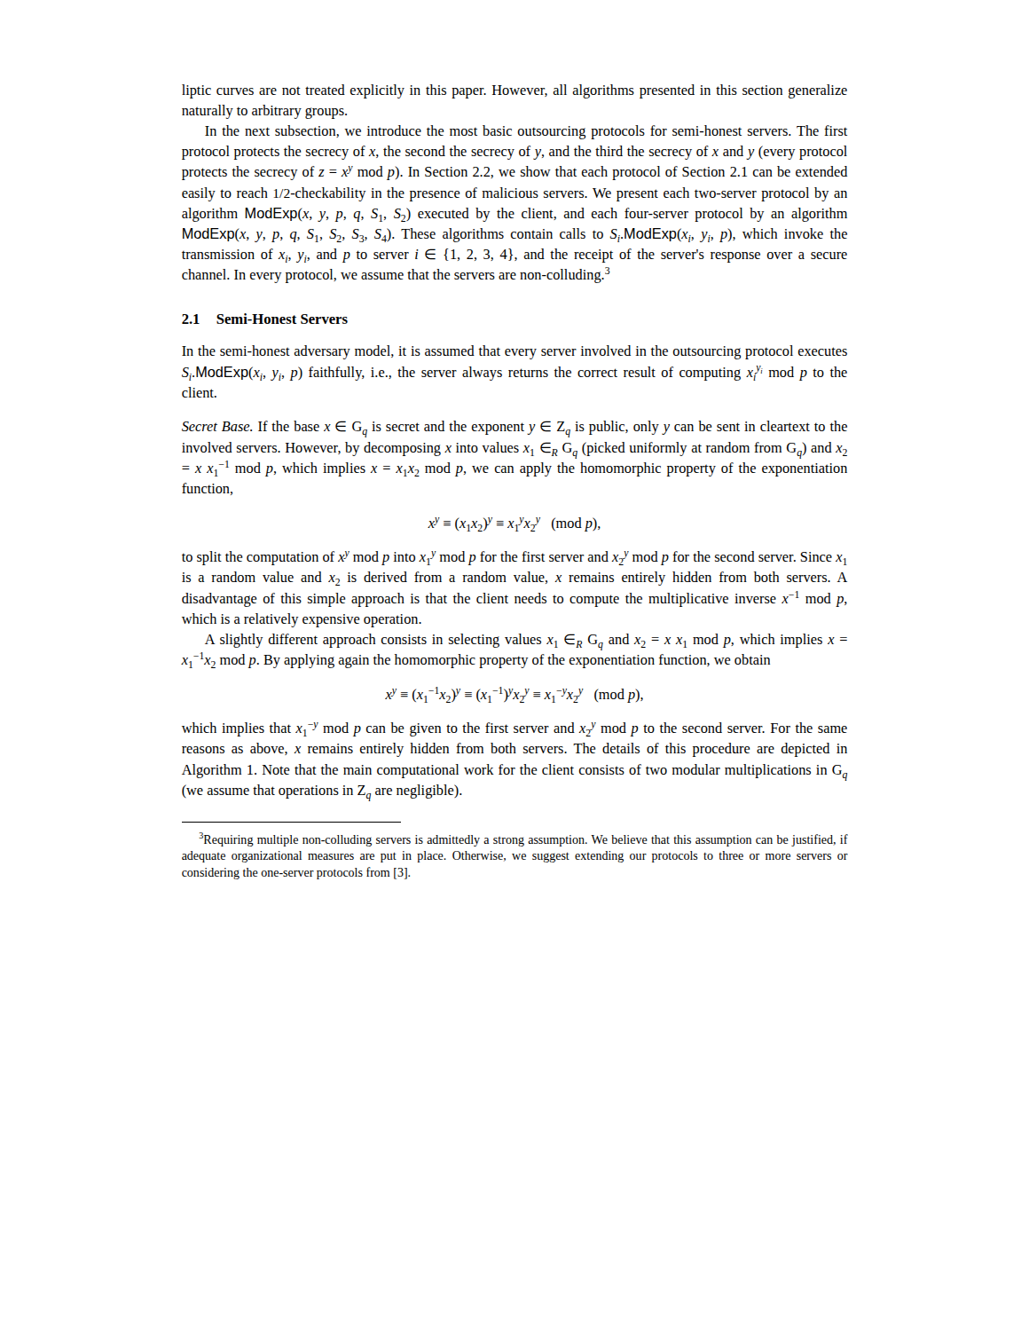liptic curves are not treated explicitly in this paper. However, all algorithms presented in this section generalize naturally to arbitrary groups.
In the next subsection, we introduce the most basic outsourcing protocols for semi-honest servers. The first protocol protects the secrecy of x, the second the secrecy of y, and the third the secrecy of x and y (every protocol protects the secrecy of z = xy mod p). In Section 2.2, we show that each protocol of Section 2.1 can be extended easily to reach 1/2-checkability in the presence of malicious servers. We present each two-server protocol by an algorithm ModExp(x, y, p, q, S1, S2) executed by the client, and each four-server protocol by an algorithm ModExp(x, y, p, q, S1, S2, S3, S4). These algorithms contain calls to Si.ModExp(xi, yi, p), which invoke the transmission of xi, yi, and p to server i ∈ {1, 2, 3, 4}, and the receipt of the server's response over a secure channel. In every protocol, we assume that the servers are non-colluding.3
2.1 Semi-Honest Servers
In the semi-honest adversary model, it is assumed that every server involved in the outsourcing protocol executes Si.ModExp(xi, yi, p) faithfully, i.e., the server always returns the correct result of computing xiyi mod p to the client.
Secret Base. If the base x ∈ Gq is secret and the exponent y ∈ Zq is public, only y can be sent in cleartext to the involved servers. However, by decomposing x into values x1 ∈R Gq (picked uniformly at random from Gq) and x2 = x x1−1 mod p, which implies x = x1x2 mod p, we can apply the homomorphic property of the exponentiation function,
xy ≡ (x1x2)y ≡ x1yx2y (mod p),
to split the computation of xy mod p into x1y mod p for the first server and x2y mod p for the second server. Since x1 is a random value and x2 is derived from a random value, x remains entirely hidden from both servers. A disadvantage of this simple approach is that the client needs to compute the multiplicative inverse x−1 mod p, which is a relatively expensive operation.
A slightly different approach consists in selecting values x1 ∈R Gq and x2 = x x1 mod p, which implies x = x1−1x2 mod p. By applying again the homomorphic property of the exponentiation function, we obtain
xy ≡ (x1−1x2)y ≡ (x1−1)yx2y ≡ x1−yx2y (mod p),
which implies that x1−y mod p can be given to the first server and x2y mod p to the second server. For the same reasons as above, x remains entirely hidden from both servers. The details of this procedure are depicted in Algorithm 1. Note that the main computational work for the client consists of two modular multiplications in Gq (we assume that operations in Zq are negligible).
3 Requiring multiple non-colluding servers is admittedly a strong assumption. We believe that this assumption can be justified, if adequate organizational measures are put in place. Otherwise, we suggest extending our protocols to three or more servers or considering the one-server protocols from [3].